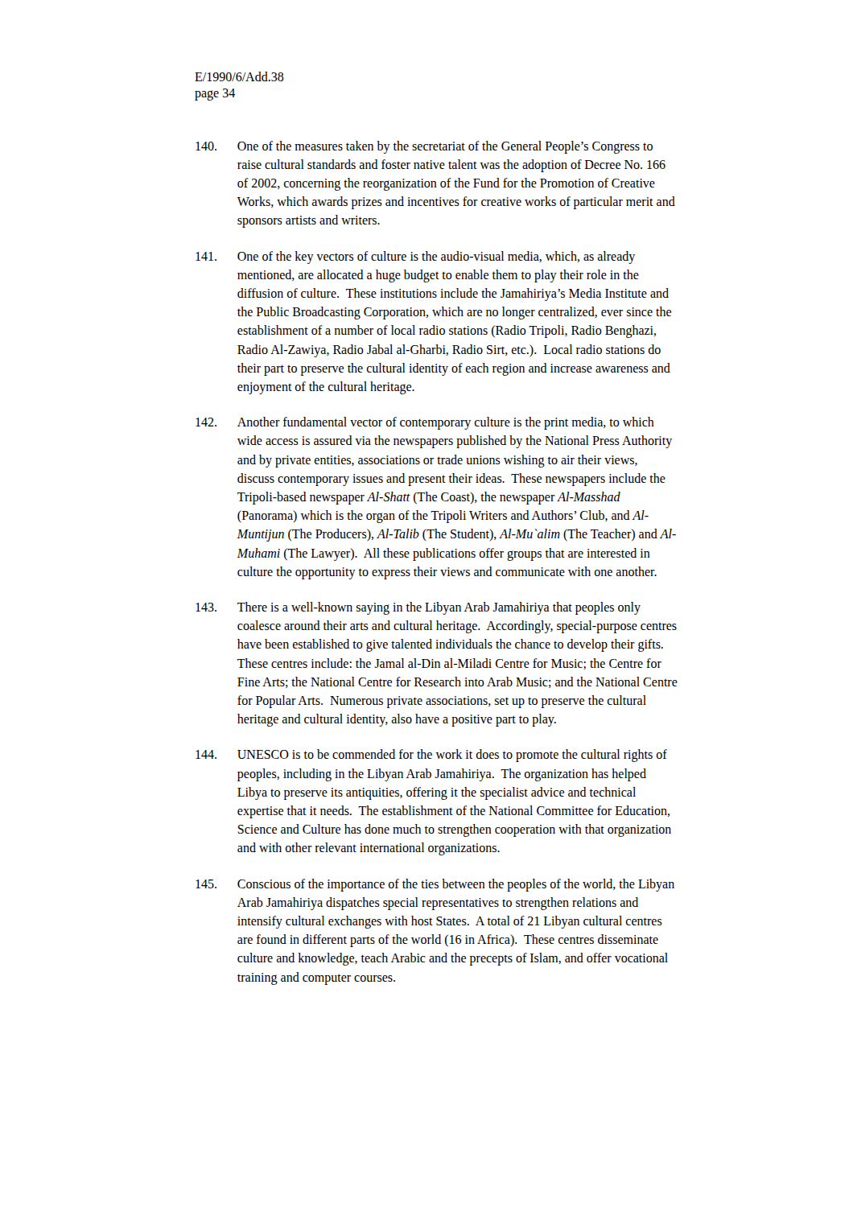E/1990/6/Add.38
page 34
140. One of the measures taken by the secretariat of the General People’s Congress to raise cultural standards and foster native talent was the adoption of Decree No. 166 of 2002, concerning the reorganization of the Fund for the Promotion of Creative Works, which awards prizes and incentives for creative works of particular merit and sponsors artists and writers.
141. One of the key vectors of culture is the audio-visual media, which, as already mentioned, are allocated a huge budget to enable them to play their role in the diffusion of culture. These institutions include the Jamahiriya’s Media Institute and the Public Broadcasting Corporation, which are no longer centralized, ever since the establishment of a number of local radio stations (Radio Tripoli, Radio Benghazi, Radio Al-Zawiya, Radio Jabal al-Gharbi, Radio Sirt, etc.). Local radio stations do their part to preserve the cultural identity of each region and increase awareness and enjoyment of the cultural heritage.
142. Another fundamental vector of contemporary culture is the print media, to which wide access is assured via the newspapers published by the National Press Authority and by private entities, associations or trade unions wishing to air their views, discuss contemporary issues and present their ideas. These newspapers include the Tripoli-based newspaper Al-Shatt (The Coast), the newspaper Al-Masshad (Panorama) which is the organ of the Tripoli Writers and Authors’ Club, and Al-Muntijun (The Producers), Al-Talib (The Student), Al-Mu`alim (The Teacher) and Al-Muhami (The Lawyer). All these publications offer groups that are interested in culture the opportunity to express their views and communicate with one another.
143. There is a well-known saying in the Libyan Arab Jamahiriya that peoples only coalesce around their arts and cultural heritage. Accordingly, special-purpose centres have been established to give talented individuals the chance to develop their gifts. These centres include: the Jamal al-Din al-Miladi Centre for Music; the Centre for Fine Arts; the National Centre for Research into Arab Music; and the National Centre for Popular Arts. Numerous private associations, set up to preserve the cultural heritage and cultural identity, also have a positive part to play.
144. UNESCO is to be commended for the work it does to promote the cultural rights of peoples, including in the Libyan Arab Jamahiriya. The organization has helped Libya to preserve its antiquities, offering it the specialist advice and technical expertise that it needs. The establishment of the National Committee for Education, Science and Culture has done much to strengthen cooperation with that organization and with other relevant international organizations.
145. Conscious of the importance of the ties between the peoples of the world, the Libyan Arab Jamahiriya dispatches special representatives to strengthen relations and intensify cultural exchanges with host States. A total of 21 Libyan cultural centres are found in different parts of the world (16 in Africa). These centres disseminate culture and knowledge, teach Arabic and the precepts of Islam, and offer vocational training and computer courses.